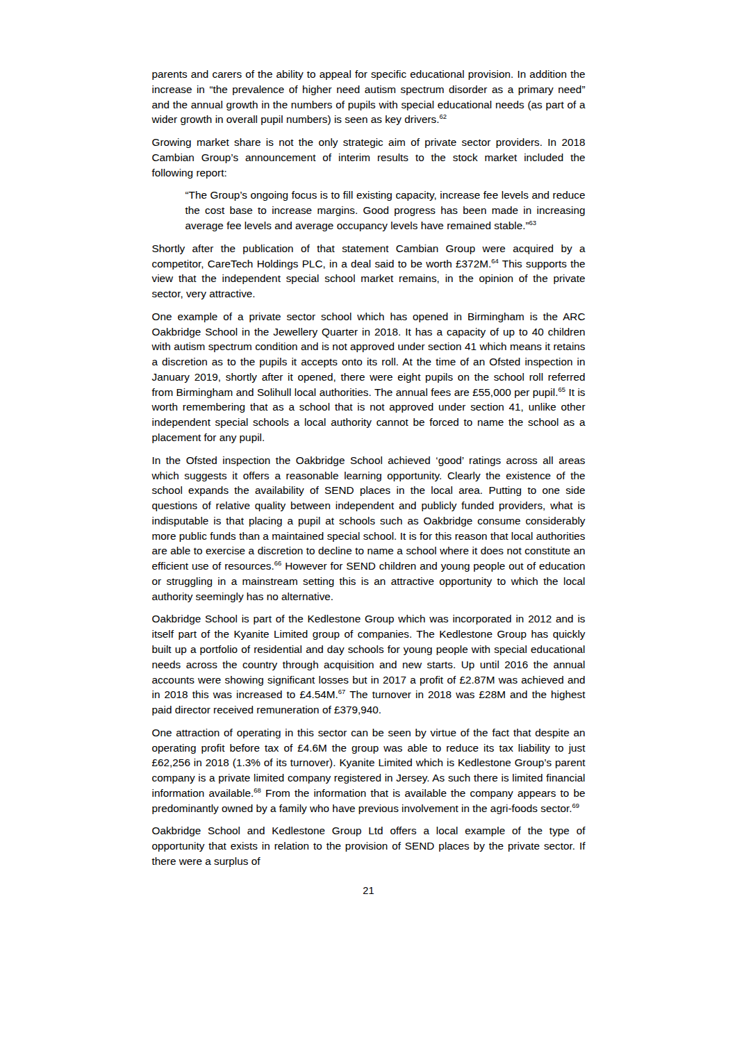parents and carers of the ability to appeal for specific educational provision. In addition the increase in “the prevalence of higher need autism spectrum disorder as a primary need” and the annual growth in the numbers of pupils with special educational needs (as part of a wider growth in overall pupil numbers) is seen as key drivers.62
Growing market share is not the only strategic aim of private sector providers. In 2018 Cambian Group’s announcement of interim results to the stock market included the following report:
“The Group’s ongoing focus is to fill existing capacity, increase fee levels and reduce the cost base to increase margins. Good progress has been made in increasing average fee levels and average occupancy levels have remained stable.”63
Shortly after the publication of that statement Cambian Group were acquired by a competitor, CareTech Holdings PLC, in a deal said to be worth £372M.64 This supports the view that the independent special school market remains, in the opinion of the private sector, very attractive.
One example of a private sector school which has opened in Birmingham is the ARC Oakbridge School in the Jewellery Quarter in 2018. It has a capacity of up to 40 children with autism spectrum condition and is not approved under section 41 which means it retains a discretion as to the pupils it accepts onto its roll. At the time of an Ofsted inspection in January 2019, shortly after it opened, there were eight pupils on the school roll referred from Birmingham and Solihull local authorities. The annual fees are £55,000 per pupil.65 It is worth remembering that as a school that is not approved under section 41, unlike other independent special schools a local authority cannot be forced to name the school as a placement for any pupil.
In the Ofsted inspection the Oakbridge School achieved ‘good’ ratings across all areas which suggests it offers a reasonable learning opportunity. Clearly the existence of the school expands the availability of SEND places in the local area. Putting to one side questions of relative quality between independent and publicly funded providers, what is indisputable is that placing a pupil at schools such as Oakbridge consume considerably more public funds than a maintained special school. It is for this reason that local authorities are able to exercise a discretion to decline to name a school where it does not constitute an efficient use of resources.66 However for SEND children and young people out of education or struggling in a mainstream setting this is an attractive opportunity to which the local authority seemingly has no alternative.
Oakbridge School is part of the Kedlestone Group which was incorporated in 2012 and is itself part of the Kyanite Limited group of companies. The Kedlestone Group has quickly built up a portfolio of residential and day schools for young people with special educational needs across the country through acquisition and new starts. Up until 2016 the annual accounts were showing significant losses but in 2017 a profit of £2.87M was achieved and in 2018 this was increased to £4.54M.67 The turnover in 2018 was £28M and the highest paid director received remuneration of £379,940.
One attraction of operating in this sector can be seen by virtue of the fact that despite an operating profit before tax of £4.6M the group was able to reduce its tax liability to just £62,256 in 2018 (1.3% of its turnover). Kyanite Limited which is Kedlestone Group’s parent company is a private limited company registered in Jersey. As such there is limited financial information available.68 From the information that is available the company appears to be predominantly owned by a family who have previous involvement in the agri-foods sector.69
Oakbridge School and Kedlestone Group Ltd offers a local example of the type of opportunity that exists in relation to the provision of SEND places by the private sector. If there were a surplus of
21